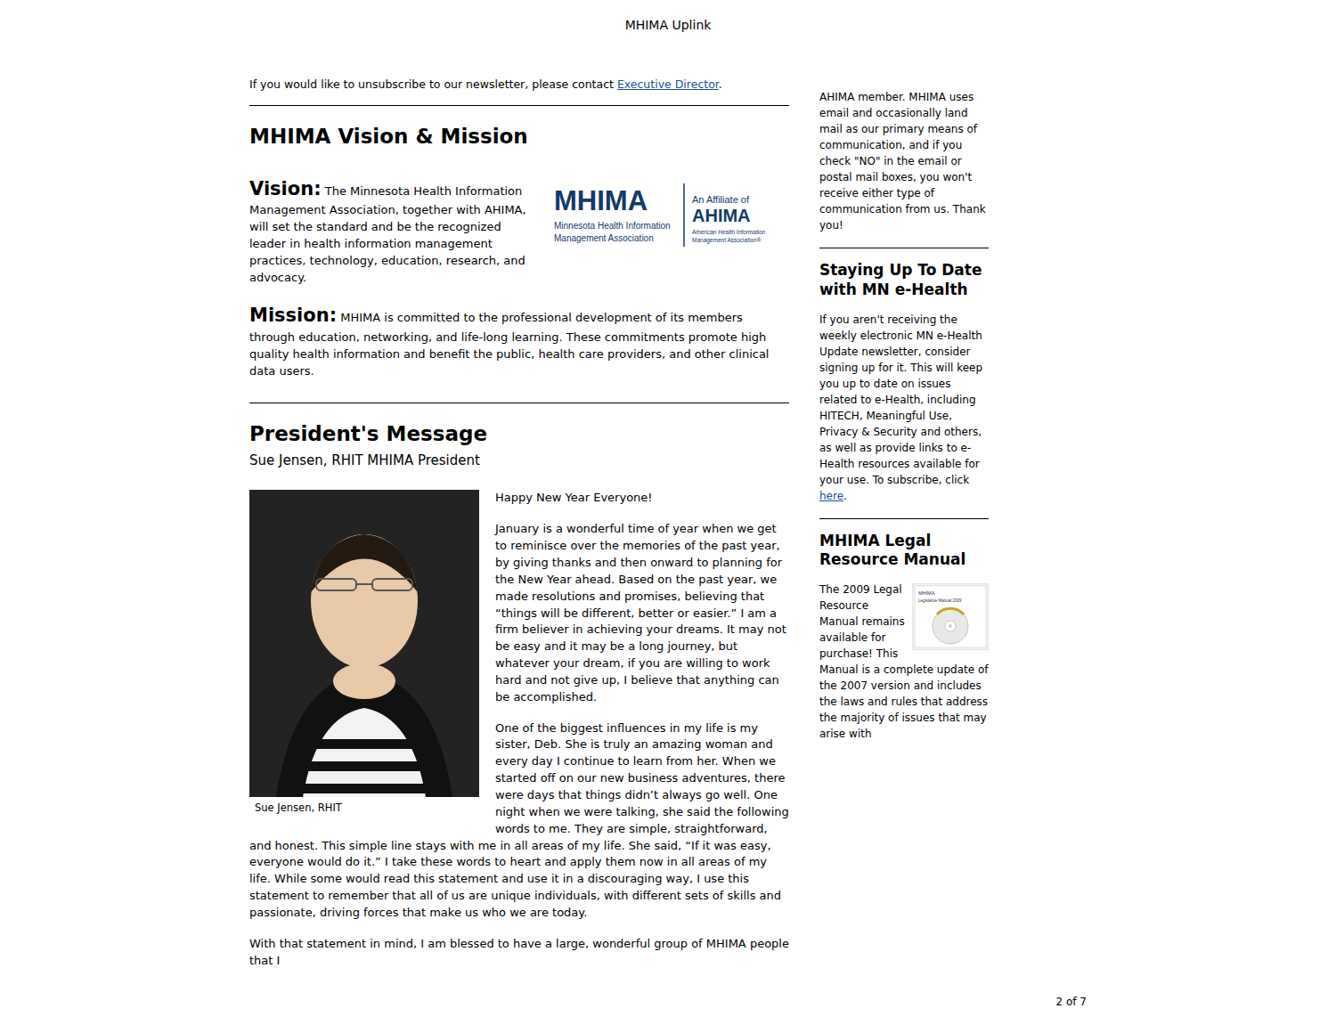MHIMA Uplink
If you would like to unsubscribe to our newsletter, please contact Executive Director.
MHIMA Vision & Mission
Vision: The Minnesota Health Information Management Association, together with AHIMA, will set the standard and be the recognized leader in health information management practices, technology, education, research, and advocacy.
Mission: MHIMA is committed to the professional development of its members through education, networking, and life-long learning. These commitments promote high quality health information and benefit the public, health care providers, and other clinical data users.
President's Message
Sue Jensen, RHIT MHIMA President
Sue Jensen, RHIT
Happy New Year Everyone!
January is a wonderful time of year when we get to reminisce over the memories of the past year, by giving thanks and then onward to planning for the New Year ahead. Based on the past year, we made resolutions and promises, believing that “things will be different, better or easier.” I am a firm believer in achieving your dreams. It may not be easy and it may be a long journey, but whatever your dream, if you are willing to work hard and not give up, I believe that anything can be accomplished.
One of the biggest influences in my life is my sister, Deb. She is truly an amazing woman and every day I continue to learn from her. When we started off on our new business adventures, there were days that things didn’t always go well. One night when we were talking, she said the following words to me. They are simple, straightforward, and honest. This simple line stays with me in all areas of my life. She said, “If it was easy, everyone would do it.” I take these words to heart and apply them now in all areas of my life. While some would read this statement and use it in a discouraging way, I use this statement to remember that all of us are unique individuals, with different sets of skills and passionate, driving forces that make us who we are today.
With that statement in mind, I am blessed to have a large, wonderful group of MHIMA people that I
AHIMA member. MHIMA uses email and occasionally land mail as our primary means of communication, and if you check "NO" in the email or postal mail boxes, you won't receive either type of communication from us. Thank you!
Staying Up To Date with MN e-Health
If you aren't receiving the weekly electronic MN e-Health Update newsletter, consider signing up for it. This will keep you up to date on issues related to e-Health, including HITECH, Meaningful Use, Privacy & Security and others, as well as provide links to e-Health resources available for your use. To subscribe, click here.
MHIMA Legal Resource Manual
The 2009 Legal Resource Manual remains available for purchase! This Manual is a complete update of the 2007 version and includes the laws and rules that address the majority of issues that may arise with
2 of 7